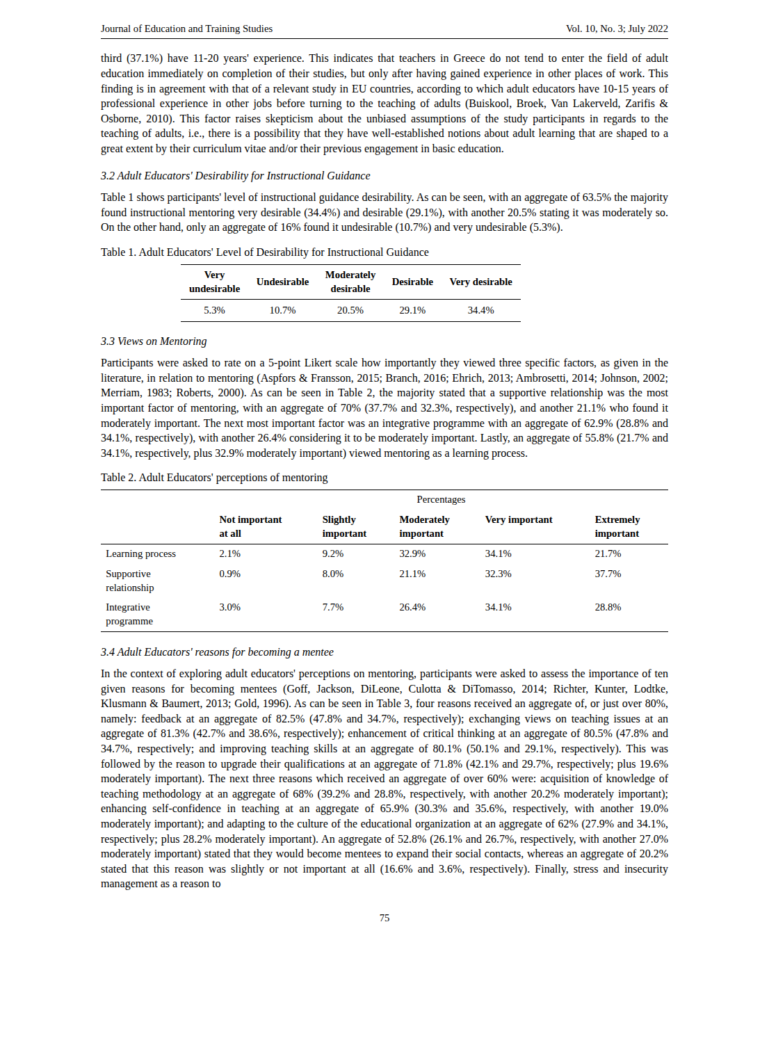Journal of Education and Training Studies Vol. 10, No. 3; July 2022
third (37.1%) have 11-20 years' experience. This indicates that teachers in Greece do not tend to enter the field of adult education immediately on completion of their studies, but only after having gained experience in other places of work. This finding is in agreement with that of a relevant study in EU countries, according to which adult educators have 10-15 years of professional experience in other jobs before turning to the teaching of adults (Buiskool, Broek, Van Lakerveld, Zarifis & Osborne, 2010). This factor raises skepticism about the unbiased assumptions of the study participants in regards to the teaching of adults, i.e., there is a possibility that they have well-established notions about adult learning that are shaped to a great extent by their curriculum vitae and/or their previous engagement in basic education.
3.2 Adult Educators' Desirability for Instructional Guidance
Table 1 shows participants' level of instructional guidance desirability. As can be seen, with an aggregate of 63.5% the majority found instructional mentoring very desirable (34.4%) and desirable (29.1%), with another 20.5% stating it was moderately so. On the other hand, only an aggregate of 16% found it undesirable (10.7%) and very undesirable (5.3%).
Table 1. Adult Educators' Level of Desirability for Instructional Guidance
| Very undesirable | Undesirable | Moderately desirable | Desirable | Very desirable |
| --- | --- | --- | --- | --- |
| 5.3% | 10.7% | 20.5% | 29.1% | 34.4% |
3.3 Views on Mentoring
Participants were asked to rate on a 5-point Likert scale how importantly they viewed three specific factors, as given in the literature, in relation to mentoring (Aspfors & Fransson, 2015; Branch, 2016; Ehrich, 2013; Ambrosetti, 2014; Johnson, 2002; Merriam, 1983; Roberts, 2000). As can be seen in Table 2, the majority stated that a supportive relationship was the most important factor of mentoring, with an aggregate of 70% (37.7% and 32.3%, respectively), and another 21.1% who found it moderately important. The next most important factor was an integrative programme with an aggregate of 62.9% (28.8% and 34.1%, respectively), with another 26.4% considering it to be moderately important. Lastly, an aggregate of 55.8% (21.7% and 34.1%, respectively, plus 32.9% moderately important) viewed mentoring as a learning process.
Table 2. Adult Educators' perceptions of mentoring
| | Percentages |
| --- | --- |
| | Not important at all | Slightly important | Moderately important | Very important | Extremely important |
| Learning process | 2.1% | 9.2% | 32.9% | 34.1% | 21.7% |
| Supportive relationship | 0.9% | 8.0% | 21.1% | 32.3% | 37.7% |
| Integrative programme | 3.0% | 7.7% | 26.4% | 34.1% | 28.8% |
3.4 Adult Educators' reasons for becoming a mentee
In the context of exploring adult educators' perceptions on mentoring, participants were asked to assess the importance of ten given reasons for becoming mentees (Goff, Jackson, DiLeone, Culotta & DiTomasso, 2014; Richter, Kunter, Lodtke, Klusmann & Baumert, 2013; Gold, 1996). As can be seen in Table 3, four reasons received an aggregate of, or just over 80%, namely: feedback at an aggregate of 82.5% (47.8% and 34.7%, respectively); exchanging views on teaching issues at an aggregate of 81.3% (42.7% and 38.6%, respectively); enhancement of critical thinking at an aggregate of 80.5% (47.8% and 34.7%, respectively; and improving teaching skills at an aggregate of 80.1% (50.1% and 29.1%, respectively). This was followed by the reason to upgrade their qualifications at an aggregate of 71.8% (42.1% and 29.7%, respectively; plus 19.6% moderately important). The next three reasons which received an aggregate of over 60% were: acquisition of knowledge of teaching methodology at an aggregate of 68% (39.2% and 28.8%, respectively, with another 20.2% moderately important); enhancing self-confidence in teaching at an aggregate of 65.9% (30.3% and 35.6%, respectively, with another 19.0% moderately important); and adapting to the culture of the educational organization at an aggregate of 62% (27.9% and 34.1%, respectively; plus 28.2% moderately important). An aggregate of 52.8% (26.1% and 26.7%, respectively, with another 27.0% moderately important) stated that they would become mentees to expand their social contacts, whereas an aggregate of 20.2% stated that this reason was slightly or not important at all (16.6% and 3.6%, respectively). Finally, stress and insecurity management as a reason to
75